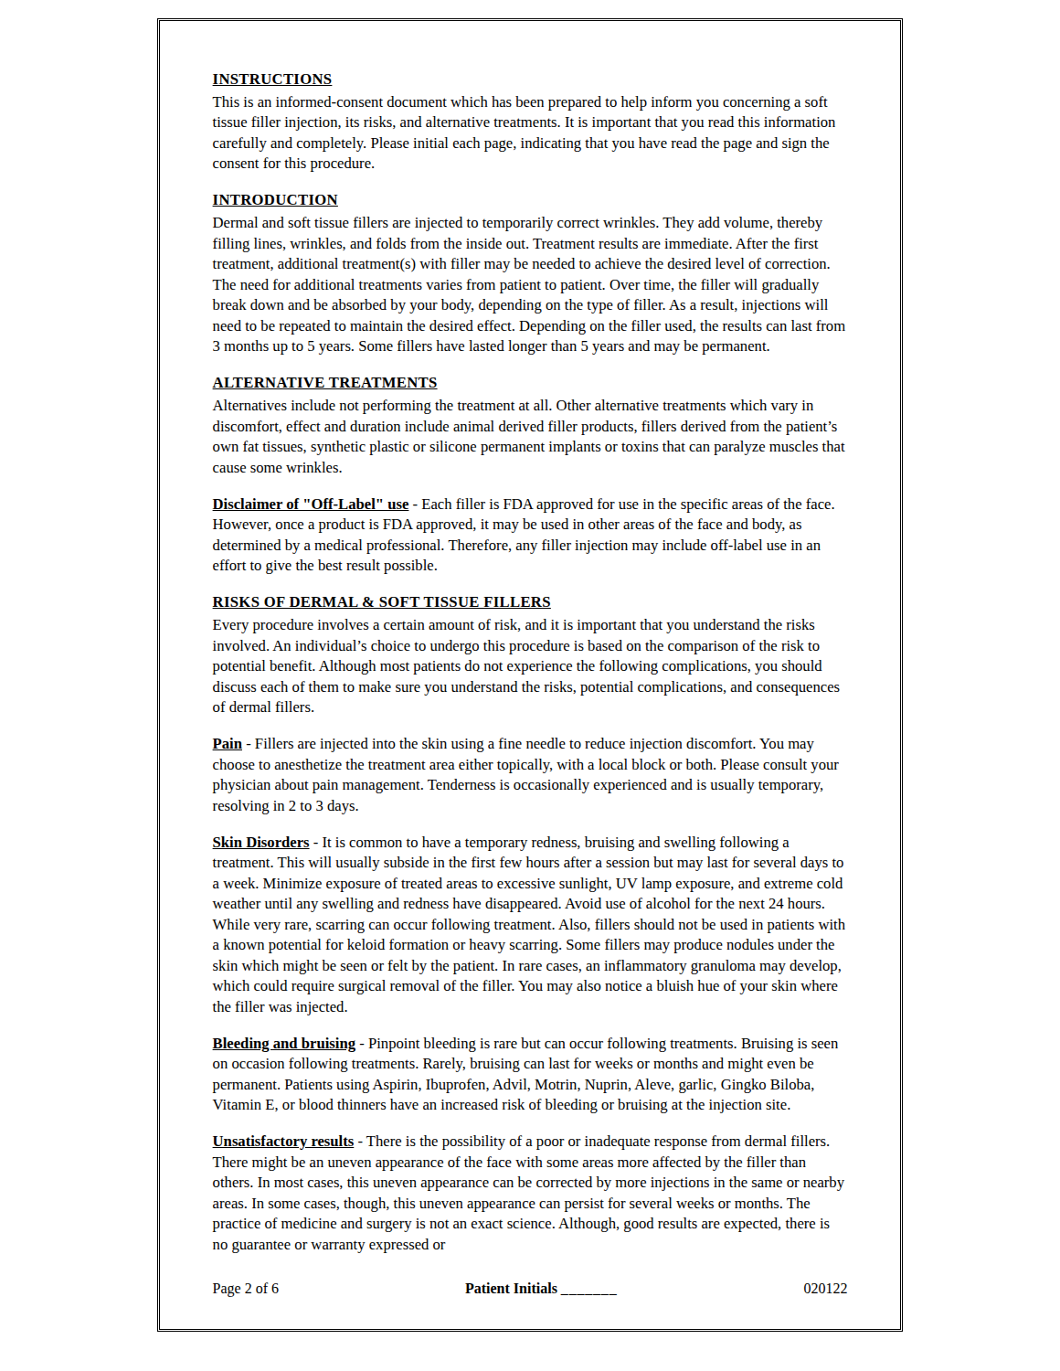INSTRUCTIONS
This is an informed-consent document which has been prepared to help inform you concerning a soft tissue filler injection, its risks, and alternative treatments. It is important that you read this information carefully and completely. Please initial each page, indicating that you have read the page and sign the consent for this procedure.
INTRODUCTION
Dermal and soft tissue fillers are injected to temporarily correct wrinkles. They add volume, thereby filling lines, wrinkles, and folds from the inside out. Treatment results are immediate. After the first treatment, additional treatment(s) with filler may be needed to achieve the desired level of correction. The need for additional treatments varies from patient to patient. Over time, the filler will gradually break down and be absorbed by your body, depending on the type of filler. As a result, injections will need to be repeated to maintain the desired effect. Depending on the filler used, the results can last from 3 months up to 5 years. Some fillers have lasted longer than 5 years and may be permanent.
ALTERNATIVE TREATMENTS
Alternatives include not performing the treatment at all. Other alternative treatments which vary in discomfort, effect and duration include animal derived filler products, fillers derived from the patient’s own fat tissues, synthetic plastic or silicone permanent implants or toxins that can paralyze muscles that cause some wrinkles.
Disclaimer of "Off-Label" use - Each filler is FDA approved for use in the specific areas of the face. However, once a product is FDA approved, it may be used in other areas of the face and body, as determined by a medical professional. Therefore, any filler injection may include off-label use in an effort to give the best result possible.
RISKS OF DERMAL & SOFT TISSUE FILLERS
Every procedure involves a certain amount of risk, and it is important that you understand the risks involved. An individual’s choice to undergo this procedure is based on the comparison of the risk to potential benefit. Although most patients do not experience the following complications, you should discuss each of them to make sure you understand the risks, potential complications, and consequences of dermal fillers.
Pain - Fillers are injected into the skin using a fine needle to reduce injection discomfort. You may choose to anesthetize the treatment area either topically, with a local block or both. Please consult your physician about pain management. Tenderness is occasionally experienced and is usually temporary, resolving in 2 to 3 days.
Skin Disorders - It is common to have a temporary redness, bruising and swelling following a treatment. This will usually subside in the first few hours after a session but may last for several days to a week. Minimize exposure of treated areas to excessive sunlight, UV lamp exposure, and extreme cold weather until any swelling and redness have disappeared. Avoid use of alcohol for the next 24 hours. While very rare, scarring can occur following treatment. Also, fillers should not be used in patients with a known potential for keloid formation or heavy scarring. Some fillers may produce nodules under the skin which might be seen or felt by the patient. In rare cases, an inflammatory granuloma may develop, which could require surgical removal of the filler. You may also notice a bluish hue of your skin where the filler was injected.
Bleeding and bruising - Pinpoint bleeding is rare but can occur following treatments. Bruising is seen on occasion following treatments. Rarely, bruising can last for weeks or months and might even be permanent. Patients using Aspirin, Ibuprofen, Advil, Motrin, Nuprin, Aleve, garlic, Gingko Biloba, Vitamin E, or blood thinners have an increased risk of bleeding or bruising at the injection site.
Unsatisfactory results - There is the possibility of a poor or inadequate response from dermal fillers. There might be an uneven appearance of the face with some areas more affected by the filler than others. In most cases, this uneven appearance can be corrected by more injections in the same or nearby areas. In some cases, though, this uneven appearance can persist for several weeks or months. The practice of medicine and surgery is not an exact science. Although, good results are expected, there is no guarantee or warranty expressed or
Page 2 of 6 Patient Initials _______ 020122